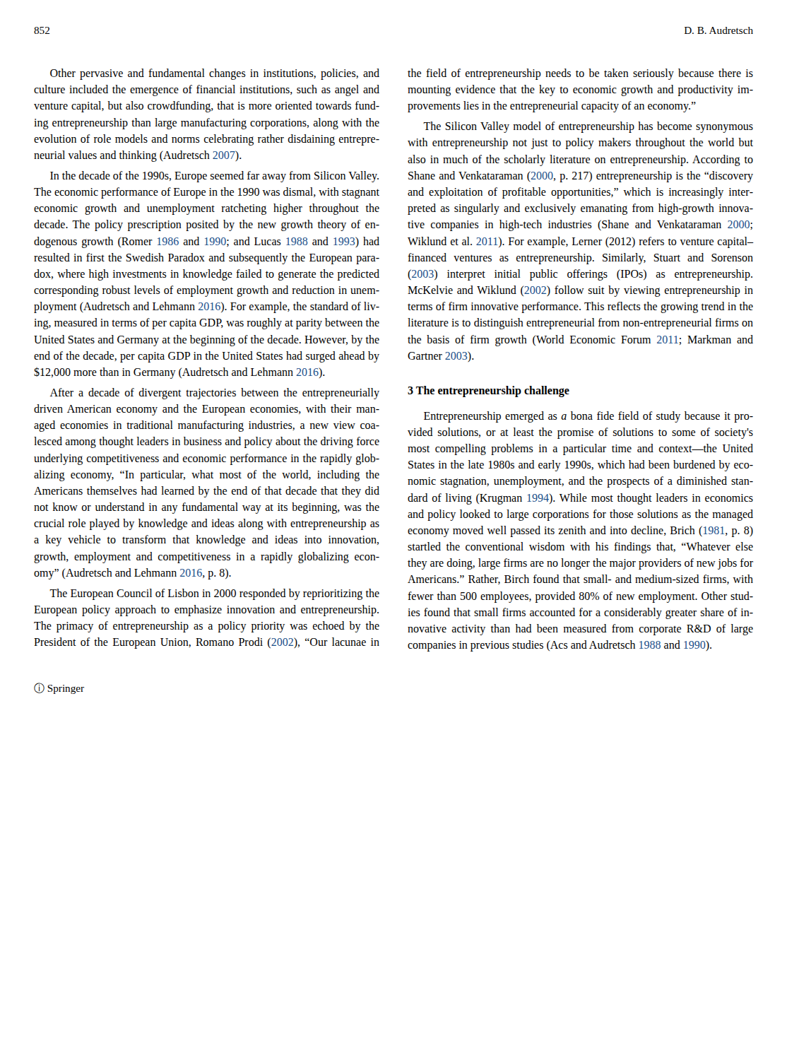852 D. B. Audretsch
Other pervasive and fundamental changes in institutions, policies, and culture included the emergence of financial institutions, such as angel and venture capital, but also crowdfunding, that is more oriented towards funding entrepreneurship than large manufacturing corporations, along with the evolution of role models and norms celebrating rather disdaining entrepreneurial values and thinking (Audretsch 2007).
In the decade of the 1990s, Europe seemed far away from Silicon Valley. The economic performance of Europe in the 1990 was dismal, with stagnant economic growth and unemployment ratcheting higher throughout the decade. The policy prescription posited by the new growth theory of endogenous growth (Romer 1986 and 1990; and Lucas 1988 and 1993) had resulted in first the Swedish Paradox and subsequently the European paradox, where high investments in knowledge failed to generate the predicted corresponding robust levels of employment growth and reduction in unemployment (Audretsch and Lehmann 2016). For example, the standard of living, measured in terms of per capita GDP, was roughly at parity between the United States and Germany at the beginning of the decade. However, by the end of the decade, per capita GDP in the United States had surged ahead by $12,000 more than in Germany (Audretsch and Lehmann 2016).
After a decade of divergent trajectories between the entrepreneurially driven American economy and the European economies, with their managed economies in traditional manufacturing industries, a new view coalesced among thought leaders in business and policy about the driving force underlying competitiveness and economic performance in the rapidly globalizing economy, “In particular, what most of the world, including the Americans themselves had learned by the end of that decade that they did not know or understand in any fundamental way at its beginning, was the crucial role played by knowledge and ideas along with entrepreneurship as a key vehicle to transform that knowledge and ideas into innovation, growth, employment and competitiveness in a rapidly globalizing economy” (Audretsch and Lehmann 2016, p. 8).
The European Council of Lisbon in 2000 responded by reprioritizing the European policy approach to emphasize innovation and entrepreneurship. The primacy of entrepreneurship as a policy priority was echoed by the President of the European Union, Romano Prodi (2002), “Our lacunae in the field of entrepreneurship needs to be taken seriously because there is mounting evidence that the key to economic growth and productivity improvements lies in the entrepreneurial capacity of an economy.”
The Silicon Valley model of entrepreneurship has become synonymous with entrepreneurship not just to policy makers throughout the world but also in much of the scholarly literature on entrepreneurship. According to Shane and Venkataraman (2000, p. 217) entrepreneurship is the “discovery and exploitation of profitable opportunities,” which is increasingly interpreted as singularly and exclusively emanating from high-growth innovative companies in high-tech industries (Shane and Venkataraman 2000; Wiklund et al. 2011). For example, Lerner (2012) refers to venture capital–financed ventures as entrepreneurship. Similarly, Stuart and Sorenson (2003) interpret initial public offerings (IPOs) as entrepreneurship. McKelvie and Wiklund (2002) follow suit by viewing entrepreneurship in terms of firm innovative performance. This reflects the growing trend in the literature is to distinguish entrepreneurial from non-entrepreneurial firms on the basis of firm growth (World Economic Forum 2011; Markman and Gartner 2003).
3 The entrepreneurship challenge
Entrepreneurship emerged as a bona fide field of study because it provided solutions, or at least the promise of solutions to some of society's most compelling problems in a particular time and context—the United States in the late 1980s and early 1990s, which had been burdened by economic stagnation, unemployment, and the prospects of a diminished standard of living (Krugman 1994). While most thought leaders in economics and policy looked to large corporations for those solutions as the managed economy moved well passed its zenith and into decline, Brich (1981, p. 8) startled the conventional wisdom with his findings that, “Whatever else they are doing, large firms are no longer the major providers of new jobs for Americans.” Rather, Birch found that small- and medium-sized firms, with fewer than 500 employees, provided 80% of new employment. Other studies found that small firms accounted for a considerably greater share of innovative activity than had been measured from corporate R&D of large companies in previous studies (Acs and Audretsch 1988 and 1990).
Springer